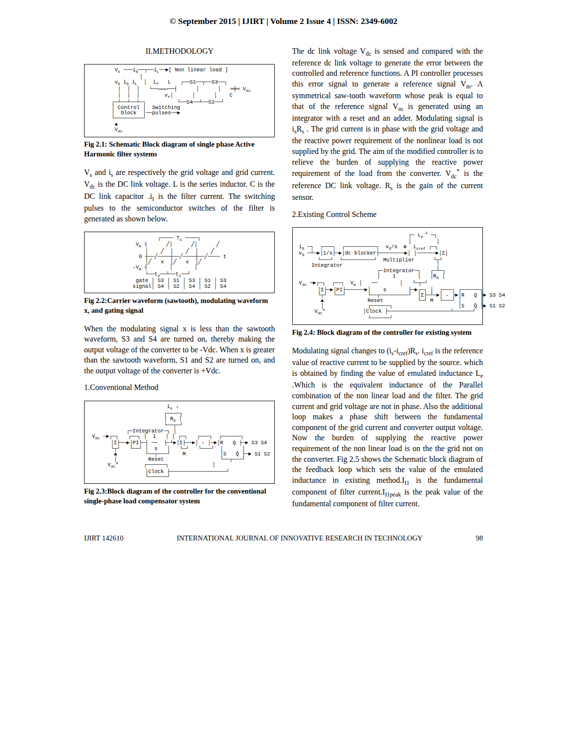© September 2015 | IJIRT | Volume 2 Issue 4 | ISSN: 2349-6002
II.METHODOLOGY
Vs ~──iS──┬──iL──►[ Non linear load ] │ vS iS iL │ if L ┌──S1──┬──S3──┐ │ │ │ └──▭▭▭──┤ │ │ ═╪═ Vdc │ │ │ vf│ │ │ C ┌─┴──┴──┴─┐ └──S4──┴──S2──┘ │ Control │ Switching │ block │──pulses──► └─────────┘ ▲ Vdc
Fig 2.1: Schematic Block diagram of single phase Active Harmonic filter systems
Vs and is are respectively the grid voltage and grid current. Vdc is the DC link voltage. L is the series inductor. C is the DC link capacitor .iI is the filter current. The switching pulses to the semiconductor switches of the filter is generated as shown below.
┌──── Ts ────┐ Vm ┤ ╱│ ╱│ ╱ │ ╱ │ ╱ │ ╱ 0 ┼──╱────┼──╱────┼──╱──── t │╱ x │╱ x │╱ -Vm ┤ │ │ └──t2──┴──t1──┘ gate │ S3 │ S1 │ S3 │ S1 │ S3 signal│ S4 │ S2 │ S4 │ S2 │ S4
Fig 2.2:Carrier waveform (sawtooth), modulating waveform x, and gating signal
When the modulating signal x is less than the sawtooth waveform, S3 and S4 are turned on, thereby making the output voltage of the converter to be -Vdc. When x is greater than the sawtooth waveform, S1 and S2 are turned on, and the output voltage of the converter is +Vdc.
1.Conventional Method
is ↓ ┌────┐ │ RS │ └──┬─┘ ┌─Integrator─┐ │ Vdc ─►┌─┐ ┌──┐ │ 1 │ │ ┌─┐ ┌───┐ ┌──────┐ │Σ├──►│PI├─┤ ── ├─┴►│Σ├──►│ - │─►│R Q ├─► S3 S4 └┬┘ └──┘ │ s │ └─┘ └───┘ │ │ ▲ └──┬───┘ M │S Q̄ ├─► S1 S2 │ Reset └──┬───┘ Vdc* ┌──────┐ │ │Clock ├──────────────────┘ └──────┘
Fig 2.3:Block diagram of the controller for the conventional single-phase load compensator system
The dc link voltage Vdc is sensed and compared with the reference dc link voltage to generate the error between the controlled and reference functions. A PI controller processes this error signal to generate a reference signal Vm. A symmetrical saw-tooth waveform whose peak is equal to that of the reference signal Vm is generated using an integrator with a reset and an adder. Modulating signal is isRs . The grid current is in phase with the grid voltage and the reactive power requirement of the nonlinear load is not supplied by the grid. The aim of the modified controller is to relieve the burden of supplying the reactive power requirement of the load from the converter. Vdc* is the reference DC link voltage. Rs is the gain of the current sensor.
2.Existing Control Scheme
┌─ Le-1 ─┐ │ │ iS ─┐ ┌───┐ ┌──────────┐ vS/s ⊗ icref ┌─┐ vS ─┴─►│1/s├─►│dc blocker├────────►│ │──────►│Σ│ └───┘ └──────────┘ Multiplier └┬┘ Integrator │ ┌─Integrator─┐ ┌─┴─┐ │ 1 │ │RS │ Vdc ─►┌─┐ ┌──┐ Vm │ ── │ └─┬─┘ │Σ├─►│PI├──────►│ s ├─►┌─┐ │ ┌───┐ ┌──────┐ └┬┘ └──┘ └──┬─────────┘ │Σ├─┴─►│ - ├►│R Q ├► S3 S4 ▲ Reset └─┘ M └───┘ │ │ │ ┌──────┐ │S Q̄ ├► S1 S2 Vdc* │Clock ├────────────────────┴──────┘ └──────┘
Fig 2.4: Block diagram of the controller for existing system
Modulating signal changes to (is-icref)Rs. icref is the reference value of reactive current to be supplied by the source. which is obtained by finding the value of emulated inductance Le .Which is the equivalent inductance of the Parallel combination of the non linear load and the filter. The grid current and grid voltage are not in phase. Also the additional loop makes a phase shift between the fundamental component of the grid current and converter output voltage. Now the burden of supplying the reactive power requirement of the non linear load is on the the grid not on the converter. Fig 2.5 shows the Schematic block diagram of the feedback loop which sets the value of the emulated inductance in existing method.II1 is the fundamental component of filter current.II1peak is the peak value of the fundamental component of filter current.
IJIRT 142610
INTERNATIONAL JOURNAL OF INNOVATIVE RESEARCH IN TECHNOLOGY
98